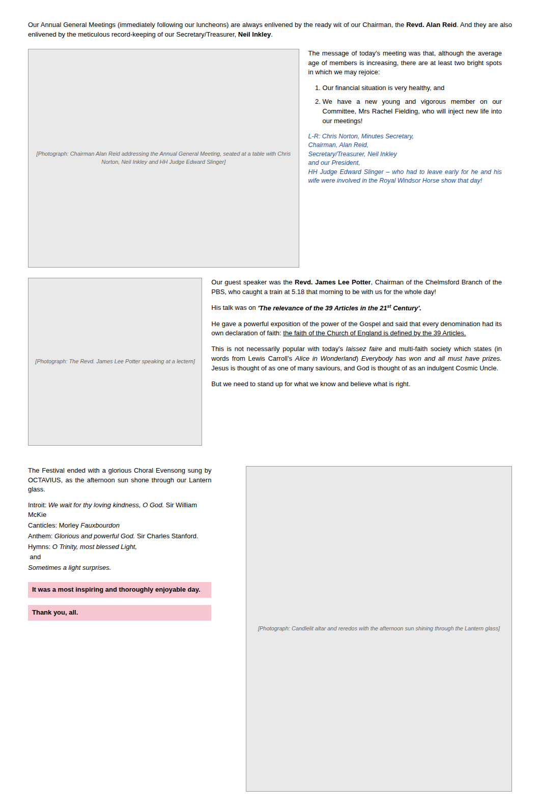Our Annual General Meetings (immediately following our luncheons) are always enlivened by the ready wit of our Chairman, the Revd. Alan Reid. And they are also enlivened by the meticulous record-keeping of our Secretary/Treasurer, Neil Inkley.
[Photograph: Chairman Alan Reid addressing the Annual General Meeting, seated at a table with Chris Norton, Neil Inkley and HH Judge Edward Slinger]
The message of today's meeting was that, although the average age of members is increasing, there are at least two bright spots in which we may rejoice:
Our financial situation is very healthy, and
We have a new young and vigorous member on our Committee, Mrs Rachel Fielding, who will inject new life into our meetings!
L-R: Chris Norton, Minutes Secretary, Chairman, Alan Reid, Secretary/Treasurer, Neil Inkley and our President, HH Judge Edward Slinger – who had to leave early for he and his wife were involved in the Royal Windsor Horse show that day!
[Photograph: The Revd. James Lee Potter speaking at a lectern]
Our guest speaker was the Revd. James Lee Potter, Chairman of the Chelmsford Branch of the PBS, who caught a train at 5.18 that morning to be with us for the whole day!
His talk was on 'The relevance of the 39 Articles in the 21st Century'.
He gave a powerful exposition of the power of the Gospel and said that every denomination had its own declaration of faith: the faith of the Church of England is defined by the 39 Articles.
This is not necessarily popular with today's laissez faire and multi-faith society which states (in words from Lewis Carroll's Alice in Wonderland) Everybody has won and all must have prizes. Jesus is thought of as one of many saviours, and God is thought of as an indulgent Cosmic Uncle.
But we need to stand up for what we know and believe what is right.
[Photograph: Candlelit altar and reredos with the afternoon sun shining through the Lantern glass]
The Festival ended with a glorious Choral Evensong sung by OCTAVIUS, as the afternoon sun shone through our Lantern glass.
Introit: We wait for thy loving kindness, O God. Sir William McKie
Canticles: Morley Fauxbourdon
Anthem: Glorious and powerful God. Sir Charles Stanford.
Hymns: O Trinity, most blessed Light,
and
Sometimes a light surprises.
It was a most inspiring and thoroughly enjoyable day.
Thank you, all.